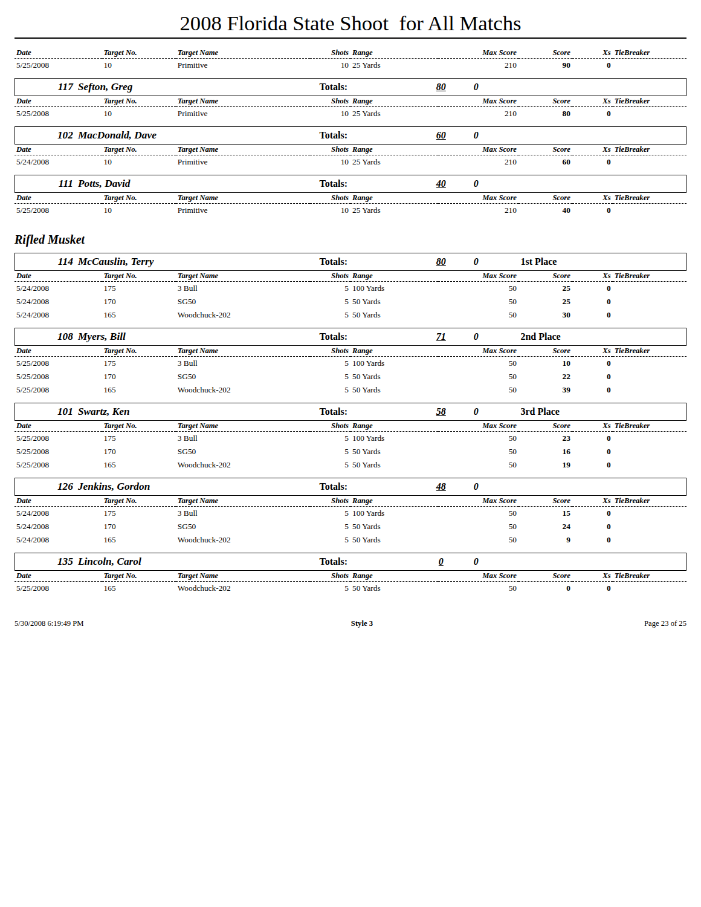2008 Florida State Shoot for All Matchs
| Date | Target No. | Target Name | Shots | Range | Max Score | Score | Xs | TieBreaker |
| 5/25/2008 | 10 | Primitive | 10 | 25 Yards | 210 | 90 | 0 | |
| 117 | Sefton, Greg | Totals: | 80 | 0 | |
| Date | Target No. | Target Name | Shots | Range | Max Score | Score | Xs | TieBreaker |
| 5/25/2008 | 10 | Primitive | 10 | 25 Yards | 210 | 80 | 0 | |
| 102 | MacDonald, Dave | Totals: | 60 | 0 | |
| Date | Target No. | Target Name | Shots | Range | Max Score | Score | Xs | TieBreaker |
| 5/24/2008 | 10 | Primitive | 10 | 25 Yards | 210 | 60 | 0 | |
| 111 | Potts, David | Totals: | 40 | 0 | |
| Date | Target No. | Target Name | Shots | Range | Max Score | Score | Xs | TieBreaker |
| 5/25/2008 | 10 | Primitive | 10 | 25 Yards | 210 | 40 | 0 | |
Rifled Musket
| 114 | McCauslin, Terry | Totals: | 80 | 0 | 1st Place |
| Date | Target No. | Target Name | Shots | Range | Max Score | Score | Xs | TieBreaker |
| 5/24/2008 | 175 | 3 Bull | 5 | 100 Yards | 50 | 25 | 0 | |
| 5/24/2008 | 170 | SG50 | 5 | 50 Yards | 50 | 25 | 0 | |
| 5/24/2008 | 165 | Woodchuck-202 | 5 | 50 Yards | 50 | 30 | 0 | |
| 108 | Myers, Bill | Totals: | 71 | 0 | 2nd Place |
| Date | Target No. | Target Name | Shots | Range | Max Score | Score | Xs | TieBreaker |
| 5/25/2008 | 175 | 3 Bull | 5 | 100 Yards | 50 | 10 | 0 | |
| 5/25/2008 | 170 | SG50 | 5 | 50 Yards | 50 | 22 | 0 | |
| 5/25/2008 | 165 | Woodchuck-202 | 5 | 50 Yards | 50 | 39 | 0 | |
| 101 | Swartz, Ken | Totals: | 58 | 0 | 3rd Place |
| Date | Target No. | Target Name | Shots | Range | Max Score | Score | Xs | TieBreaker |
| 5/25/2008 | 175 | 3 Bull | 5 | 100 Yards | 50 | 23 | 0 | |
| 5/25/2008 | 170 | SG50 | 5 | 50 Yards | 50 | 16 | 0 | |
| 5/25/2008 | 165 | Woodchuck-202 | 5 | 50 Yards | 50 | 19 | 0 | |
| 126 | Jenkins, Gordon | Totals: | 48 | 0 | |
| Date | Target No. | Target Name | Shots | Range | Max Score | Score | Xs | TieBreaker |
| 5/24/2008 | 175 | 3 Bull | 5 | 100 Yards | 50 | 15 | 0 | |
| 5/24/2008 | 170 | SG50 | 5 | 50 Yards | 50 | 24 | 0 | |
| 5/24/2008 | 165 | Woodchuck-202 | 5 | 50 Yards | 50 | 9 | 0 | |
| 135 | Lincoln, Carol | Totals: | 0 | 0 | |
| Date | Target No. | Target Name | Shots | Range | Max Score | Score | Xs | TieBreaker |
| 5/25/2008 | 165 | Woodchuck-202 | 5 | 50 Yards | 50 | 0 | 0 | |
| 5/30/2008 6:19:49 PM | Style 3 | Page 23 of 25 |